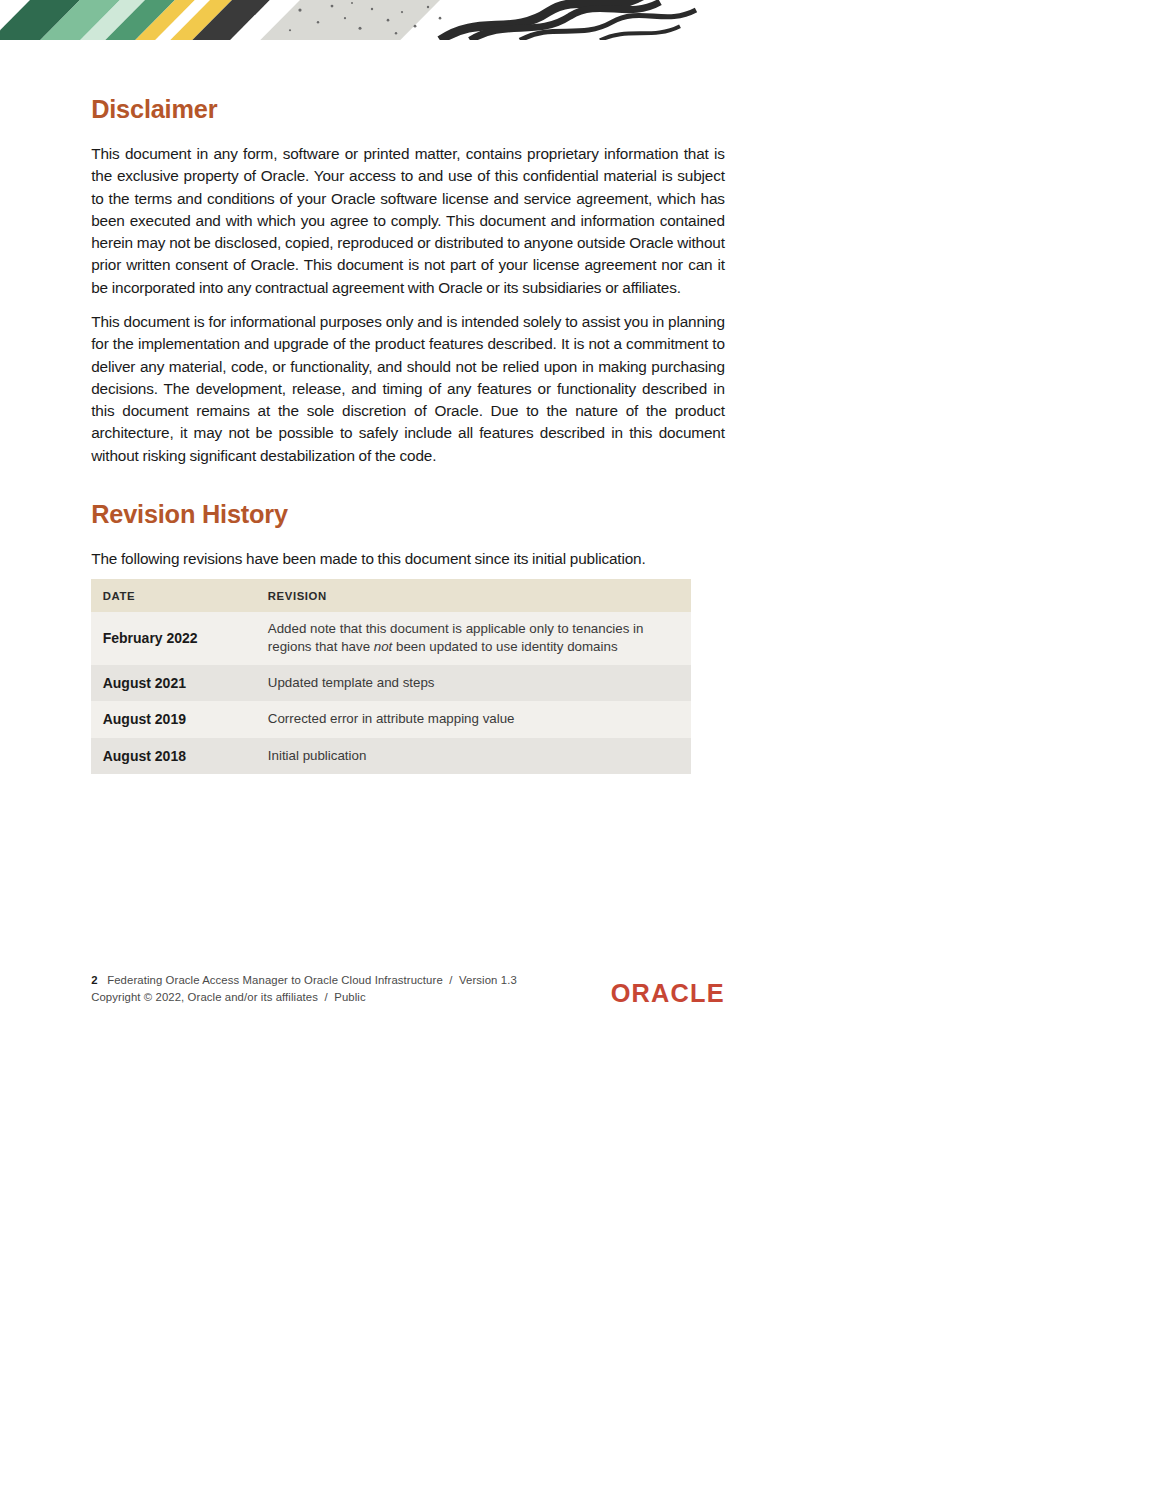Disclaimer
This document in any form, software or printed matter, contains proprietary information that is the exclusive property of Oracle. Your access to and use of this confidential material is subject to the terms and conditions of your Oracle software license and service agreement, which has been executed and with which you agree to comply. This document and information contained herein may not be disclosed, copied, reproduced or distributed to anyone outside Oracle without prior written consent of Oracle. This document is not part of your license agreement nor can it be incorporated into any contractual agreement with Oracle or its subsidiaries or affiliates.
This document is for informational purposes only and is intended solely to assist you in planning for the implementation and upgrade of the product features described. It is not a commitment to deliver any material, code, or functionality, and should not be relied upon in making purchasing decisions. The development, release, and timing of any features or functionality described in this document remains at the sole discretion of Oracle. Due to the nature of the product architecture, it may not be possible to safely include all features described in this document without risking significant destabilization of the code.
Revision History
The following revisions have been made to this document since its initial publication.
| Date | Revision |
| --- | --- |
| February 2022 | Added note that this document is applicable only to tenancies in regions that have not been updated to use identity domains |
| August 2021 | Updated template and steps |
| August 2019 | Corrected error in attribute mapping value |
| August 2018 | Initial publication |
2 Federating Oracle Access Manager to Oracle Cloud Infrastructure / Version 1.3
Copyright © 2022, Oracle and/or its affiliates / Public
ORACLE